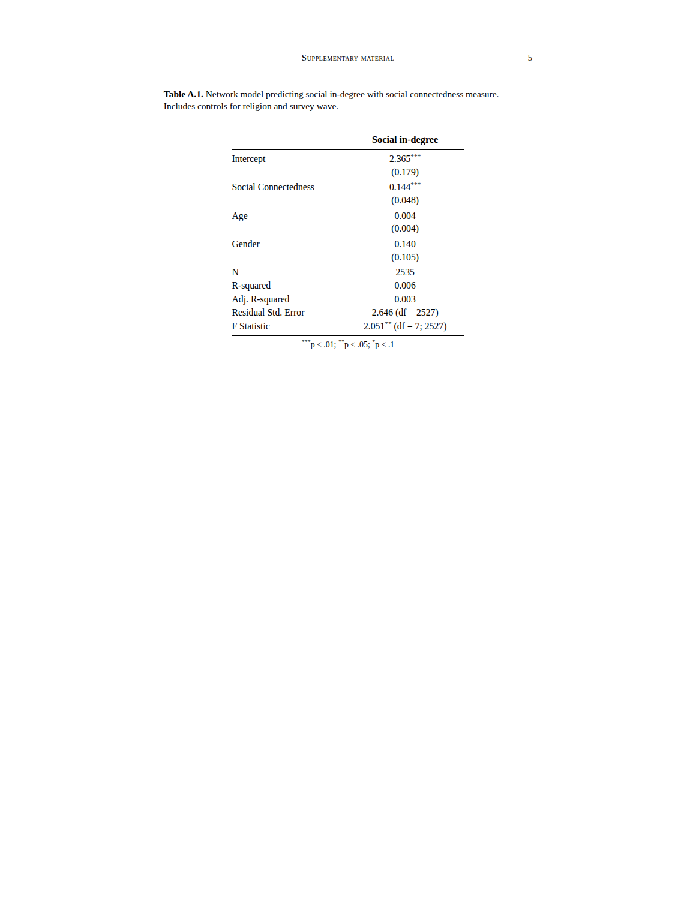Supplementary material 5
Table A.1. Network model predicting social in-degree with social connectedness measure. Includes controls for religion and survey wave.
| | Social in-degree |
| Intercept | 2.365 *** |
| | (0.179) |
| Social Connectedness | 0.144 *** |
| | (0.048) |
| Age | 0.004 |
| | (0.004) |
| Gender | 0.140 |
| | (0.105) |
| N | 2535 |
| R-squared | 0.006 |
| Adj. R-squared | 0.003 |
| Residual Std. Error | 2.646 (df = 2527) |
| F Statistic | 2.051 ** (df = 7; 2527) |
***p < .01; **p < .05; *p < .1